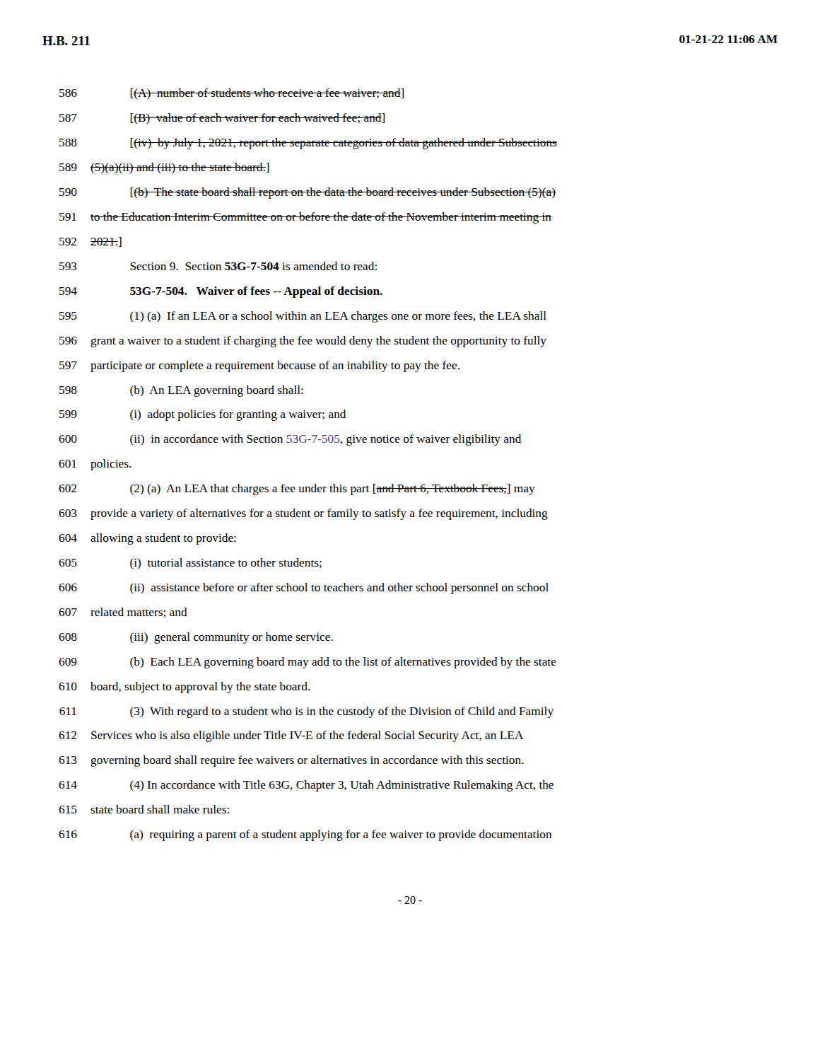H.B. 211
01-21-22 11:06 AM
| 586 | [ (A) number of students who receive a fee waiver; and ] |
| 587 | [ (B) value of each waiver for each waived fee; and ] |
| 588 | [ (iv) by July 1, 2021, report the separate categories of data gathered under Subsections |
| 589 | (5)(a)(ii) and (iii) to the state board. ] |
| 590 | [ (b) The state board shall report on the data the board receives under Subsection (5)(a) |
| 591 | to the Education Interim Committee on or before the date of the November interim meeting in |
| 592 | 2021. ] |
| 593 | Section 9. Section 53G-7-504 is amended to read: |
| 594 | 53G-7-504. Waiver of fees -- Appeal of decision. |
| 595 | (1) (a) If an LEA or a school within an LEA charges one or more fees, the LEA shall |
| 596 | grant a waiver to a student if charging the fee would deny the student the opportunity to fully |
| 597 | participate or complete a requirement because of an inability to pay the fee. |
| 598 | (b) An LEA governing board shall: |
| 599 | (i) adopt policies for granting a waiver; and |
| 600 | (ii) in accordance with Section 53G-7-505 , give notice of waiver eligibility and |
| 601 | policies. |
| 602 | (2) (a) An LEA that charges a fee under this part [ and Part 6, Textbook Fees, ] may |
| 603 | provide a variety of alternatives for a student or family to satisfy a fee requirement, including |
| 604 | allowing a student to provide: |
| 605 | (i) tutorial assistance to other students; |
| 606 | (ii) assistance before or after school to teachers and other school personnel on school |
| 607 | related matters; and |
| 608 | (iii) general community or home service. |
| 609 | (b) Each LEA governing board may add to the list of alternatives provided by the state |
| 610 | board, subject to approval by the state board. |
| 611 | (3) With regard to a student who is in the custody of the Division of Child and Family |
| 612 | Services who is also eligible under Title IV-E of the federal Social Security Act, an LEA |
| 613 | governing board shall require fee waivers or alternatives in accordance with this section. |
| 614 | (4) In accordance with Title 63G, Chapter 3, Utah Administrative Rulemaking Act, the |
| 615 | state board shall make rules: |
| 616 | (a) requiring a parent of a student applying for a fee waiver to provide documentation |
- 20 -